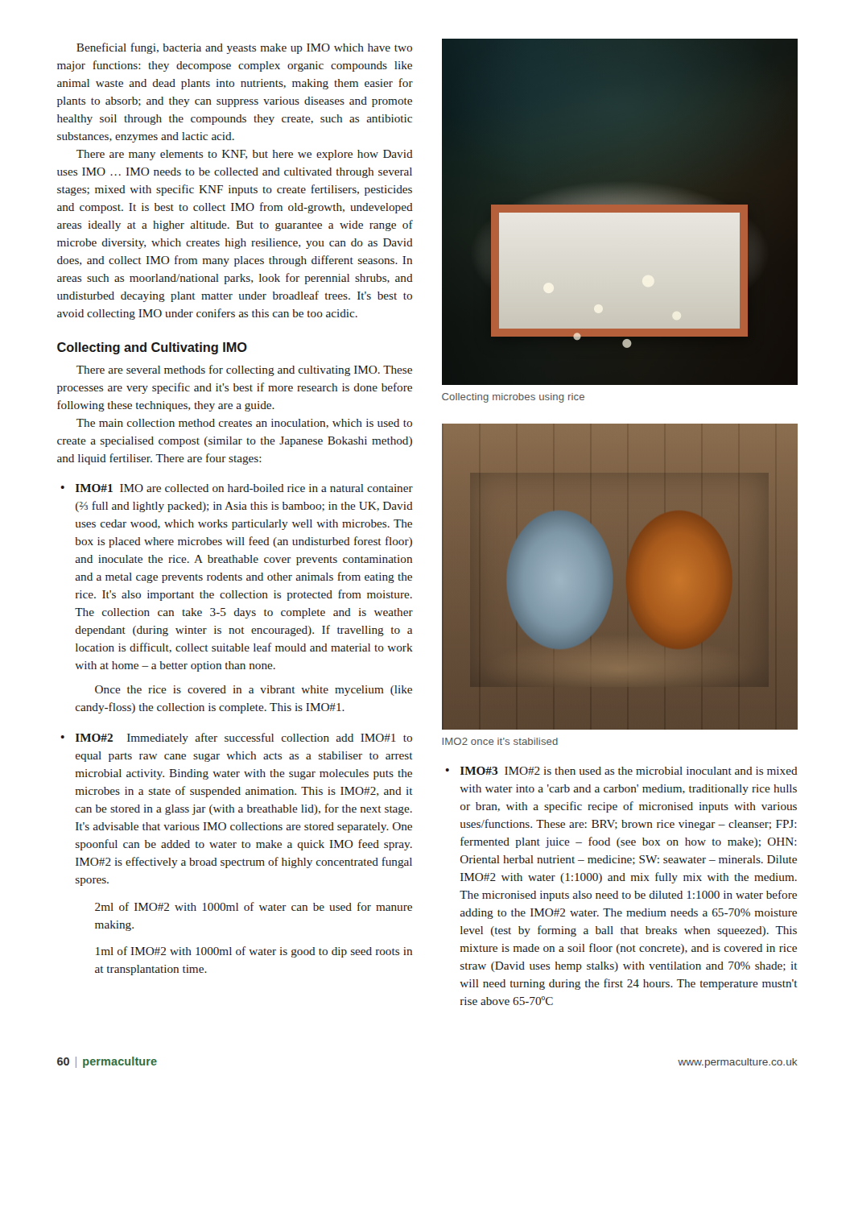Beneficial fungi, bacteria and yeasts make up IMO which have two major functions: they decompose complex organic compounds like animal waste and dead plants into nutrients, making them easier for plants to absorb; and they can suppress various diseases and promote healthy soil through the compounds they create, such as antibiotic substances, enzymes and lactic acid.
There are many elements to KNF, but here we explore how David uses IMO … IMO needs to be collected and cultivated through several stages; mixed with specific KNF inputs to create fertilisers, pesticides and compost. It is best to collect IMO from old-growth, undeveloped areas ideally at a higher altitude. But to guarantee a wide range of microbe diversity, which creates high resilience, you can do as David does, and collect IMO from many places through different seasons. In areas such as moorland/national parks, look for perennial shrubs, and undisturbed decaying plant matter under broadleaf trees. It's best to avoid collecting IMO under conifers as this can be too acidic.
Collecting and Cultivating IMO
There are several methods for collecting and cultivating IMO. These processes are very specific and it's best if more research is done before following these techniques, they are a guide.
The main collection method creates an inoculation, which is used to create a specialised compost (similar to the Japanese Bokashi method) and liquid fertiliser. There are four stages:
IMO#1 IMO are collected on hard-boiled rice in a natural container (⅔ full and lightly packed); in Asia this is bamboo; in the UK, David uses cedar wood, which works particularly well with microbes. The box is placed where microbes will feed (an undisturbed forest floor) and inoculate the rice. A breathable cover prevents contamination and a metal cage prevents rodents and other animals from eating the rice. It's also important the collection is protected from moisture. The collection can take 3-5 days to complete and is weather dependant (during winter is not encouraged). If travelling to a location is difficult, collect suitable leaf mould and material to work with at home – a better option than none.
Once the rice is covered in a vibrant white mycelium (like candy-floss) the collection is complete. This is IMO#1.
IMO#2 Immediately after successful collection add IMO#1 to equal parts raw cane sugar which acts as a stabiliser to arrest microbial activity. Binding water with the sugar molecules puts the microbes in a state of suspended animation. This is IMO#2, and it can be stored in a glass jar (with a breathable lid), for the next stage. It's advisable that various IMO collections are stored separately. One spoonful can be added to water to make a quick IMO feed spray. IMO#2 is effectively a broad spectrum of highly concentrated fungal spores.
2ml of IMO#2 with 1000ml of water can be used for manure making.
1ml of IMO#2 with 1000ml of water is good to dip seed roots in at transplantation time.
Collecting microbes using rice
IMO2 once it's stabilised
IMO#3 IMO#2 is then used as the microbial inoculant and is mixed with water into a 'carb and a carbon' medium, traditionally rice hulls or bran, with a specific recipe of micronised inputs with various uses/functions. These are: BRV; brown rice vinegar – cleanser; FPJ: fermented plant juice – food (see box on how to make); OHN: Oriental herbal nutrient – medicine; SW: seawater – minerals. Dilute IMO#2 with water (1:1000) and mix fully mix with the medium. The micronised inputs also need to be diluted 1:1000 in water before adding to the IMO#2 water. The medium needs a 65-70% moisture level (test by forming a ball that breaks when squeezed). This mixture is made on a soil floor (not concrete), and is covered in rice straw (David uses hemp stalks) with ventilation and 70% shade; it will need turning during the first 24 hours. The temperature mustn't rise above 65-70ºC
60|permaculture
www.permaculture.co.uk